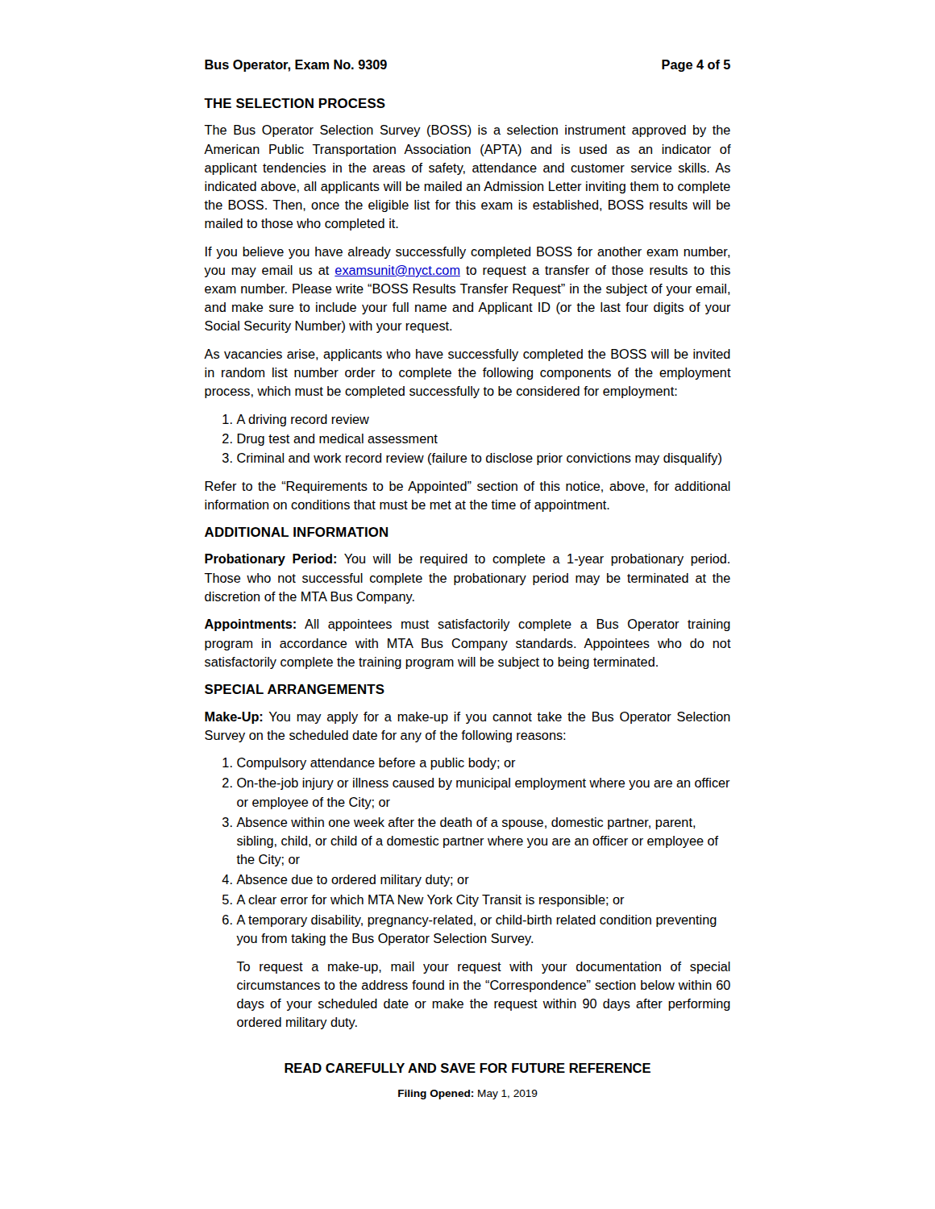Bus Operator, Exam No. 9309 Page 4 of 5
THE SELECTION PROCESS
The Bus Operator Selection Survey (BOSS) is a selection instrument approved by the American Public Transportation Association (APTA) and is used as an indicator of applicant tendencies in the areas of safety, attendance and customer service skills. As indicated above, all applicants will be mailed an Admission Letter inviting them to complete the BOSS. Then, once the eligible list for this exam is established, BOSS results will be mailed to those who completed it.
If you believe you have already successfully completed BOSS for another exam number, you may email us at examsunit@nyct.com to request a transfer of those results to this exam number. Please write “BOSS Results Transfer Request” in the subject of your email, and make sure to include your full name and Applicant ID (or the last four digits of your Social Security Number) with your request.
As vacancies arise, applicants who have successfully completed the BOSS will be invited in random list number order to complete the following components of the employment process, which must be completed successfully to be considered for employment:
A driving record review
Drug test and medical assessment
Criminal and work record review (failure to disclose prior convictions may disqualify)
Refer to the “Requirements to be Appointed” section of this notice, above, for additional information on conditions that must be met at the time of appointment.
ADDITIONAL INFORMATION
Probationary Period: You will be required to complete a 1-year probationary period. Those who not successful complete the probationary period may be terminated at the discretion of the MTA Bus Company.
Appointments: All appointees must satisfactorily complete a Bus Operator training program in accordance with MTA Bus Company standards. Appointees who do not satisfactorily complete the training program will be subject to being terminated.
SPECIAL ARRANGEMENTS
Make-Up: You may apply for a make-up if you cannot take the Bus Operator Selection Survey on the scheduled date for any of the following reasons:
Compulsory attendance before a public body; or
On-the-job injury or illness caused by municipal employment where you are an officer or employee of the City; or
Absence within one week after the death of a spouse, domestic partner, parent, sibling, child, or child of a domestic partner where you are an officer or employee of the City; or
Absence due to ordered military duty; or
A clear error for which MTA New York City Transit is responsible; or
A temporary disability, pregnancy-related, or child-birth related condition preventing you from taking the Bus Operator Selection Survey.
To request a make-up, mail your request with your documentation of special circumstances to the address found in the “Correspondence” section below within 60 days of your scheduled date or make the request within 90 days after performing ordered military duty.
READ CAREFULLY AND SAVE FOR FUTURE REFERENCE
Filing Opened: May 1, 2019